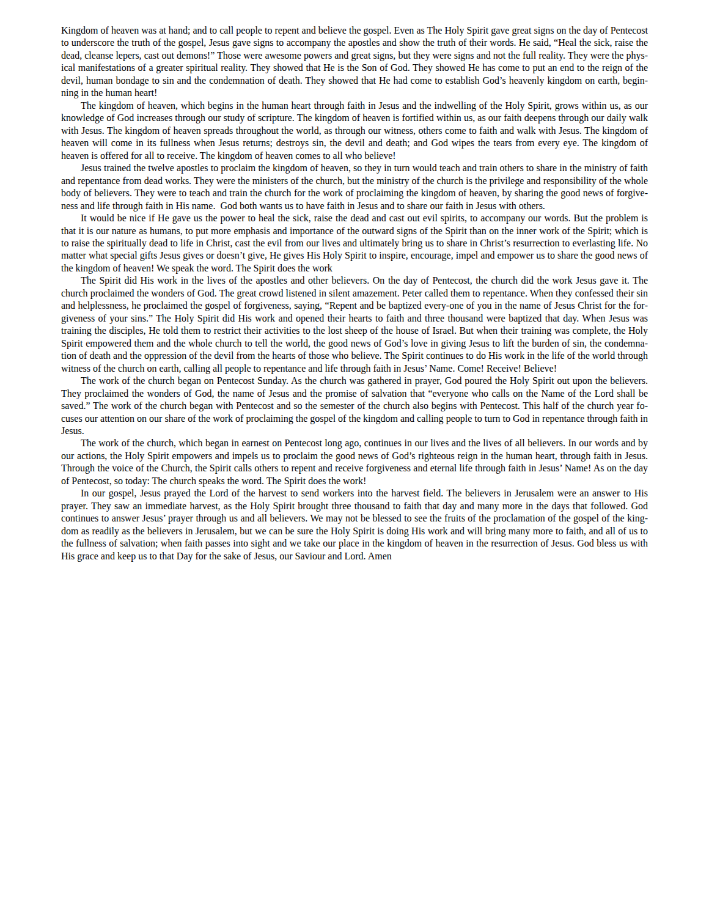Kingdom of heaven was at hand; and to call people to repent and believe the gospel. Even as The Holy Spirit gave great signs on the day of Pentecost to underscore the truth of the gospel, Jesus gave signs to accompany the apostles and show the truth of their words. He said, “Heal the sick, raise the dead, cleanse lepers, cast out demons!” Those were awesome powers and great signs, but they were signs and not the full reality. They were the physical manifestations of a greater spiritual reality. They showed that He is the Son of God. They showed He has come to put an end to the reign of the devil, human bondage to sin and the condemnation of death. They showed that He had come to establish God’s heavenly kingdom on earth, beginning in the human heart!
The kingdom of heaven, which begins in the human heart through faith in Jesus and the indwelling of the Holy Spirit, grows within us, as our knowledge of God increases through our study of scripture. The kingdom of heaven is fortified within us, as our faith deepens through our daily walk with Jesus. The kingdom of heaven spreads throughout the world, as through our witness, others come to faith and walk with Jesus. The kingdom of heaven will come in its fullness when Jesus returns; destroys sin, the devil and death; and God wipes the tears from every eye. The kingdom of heaven is offered for all to receive. The kingdom of heaven comes to all who believe!
Jesus trained the twelve apostles to proclaim the kingdom of heaven, so they in turn would teach and train others to share in the ministry of faith and repentance from dead works. They were the ministers of the church, but the ministry of the church is the privilege and responsibility of the whole body of believers. They were to teach and train the church for the work of proclaiming the kingdom of heaven, by sharing the good news of forgiveness and life through faith in His name. God both wants us to have faith in Jesus and to share our faith in Jesus with others.
It would be nice if He gave us the power to heal the sick, raise the dead and cast out evil spirits, to accompany our words. But the problem is that it is our nature as humans, to put more emphasis and importance of the outward signs of the Spirit than on the inner work of the Spirit; which is to raise the spiritually dead to life in Christ, cast the evil from our lives and ultimately bring us to share in Christ’s resurrection to everlasting life. No matter what special gifts Jesus gives or doesn’t give, He gives His Holy Spirit to inspire, encourage, impel and empower us to share the good news of the kingdom of heaven! We speak the word. The Spirit does the work
The Spirit did His work in the lives of the apostles and other believers. On the day of Pentecost, the church did the work Jesus gave it. The church proclaimed the wonders of God. The great crowd listened in silent amazement. Peter called them to repentance. When they confessed their sin and helplessness, he proclaimed the gospel of forgiveness, saying, “Repent and be baptized every-one of you in the name of Jesus Christ for the forgiveness of your sins.” The Holy Spirit did His work and opened their hearts to faith and three thousand were baptized that day. When Jesus was training the disciples, He told them to restrict their activities to the lost sheep of the house of Israel. But when their training was complete, the Holy Spirit empowered them and the whole church to tell the world, the good news of God’s love in giving Jesus to lift the burden of sin, the condemnation of death and the oppression of the devil from the hearts of those who believe. The Spirit continues to do His work in the life of the world through witness of the church on earth, calling all people to repentance and life through faith in Jesus’ Name. Come! Receive! Believe!
The work of the church began on Pentecost Sunday. As the church was gathered in prayer, God poured the Holy Spirit out upon the believers. They proclaimed the wonders of God, the name of Jesus and the promise of salvation that “everyone who calls on the Name of the Lord shall be saved.” The work of the church began with Pentecost and so the semester of the church also begins with Pentecost. This half of the church year focuses our attention on our share of the work of proclaiming the gospel of the kingdom and calling people to turn to God in repentance through faith in Jesus.
The work of the church, which began in earnest on Pentecost long ago, continues in our lives and the lives of all believers. In our words and by our actions, the Holy Spirit empowers and impels us to proclaim the good news of God’s righteous reign in the human heart, through faith in Jesus. Through the voice of the Church, the Spirit calls others to repent and receive forgiveness and eternal life through faith in Jesus’ Name! As on the day of Pentecost, so today: The church speaks the word. The Spirit does the work!
In our gospel, Jesus prayed the Lord of the harvest to send workers into the harvest field. The believers in Jerusalem were an answer to His prayer. They saw an immediate harvest, as the Holy Spirit brought three thousand to faith that day and many more in the days that followed. God continues to answer Jesus’ prayer through us and all believers. We may not be blessed to see the fruits of the proclamation of the gospel of the kingdom as readily as the believers in Jerusalem, but we can be sure the Holy Spirit is doing His work and will bring many more to faith, and all of us to the fullness of salvation; when faith passes into sight and we take our place in the kingdom of heaven in the resurrection of Jesus. God bless us with His grace and keep us to that Day for the sake of Jesus, our Saviour and Lord. Amen